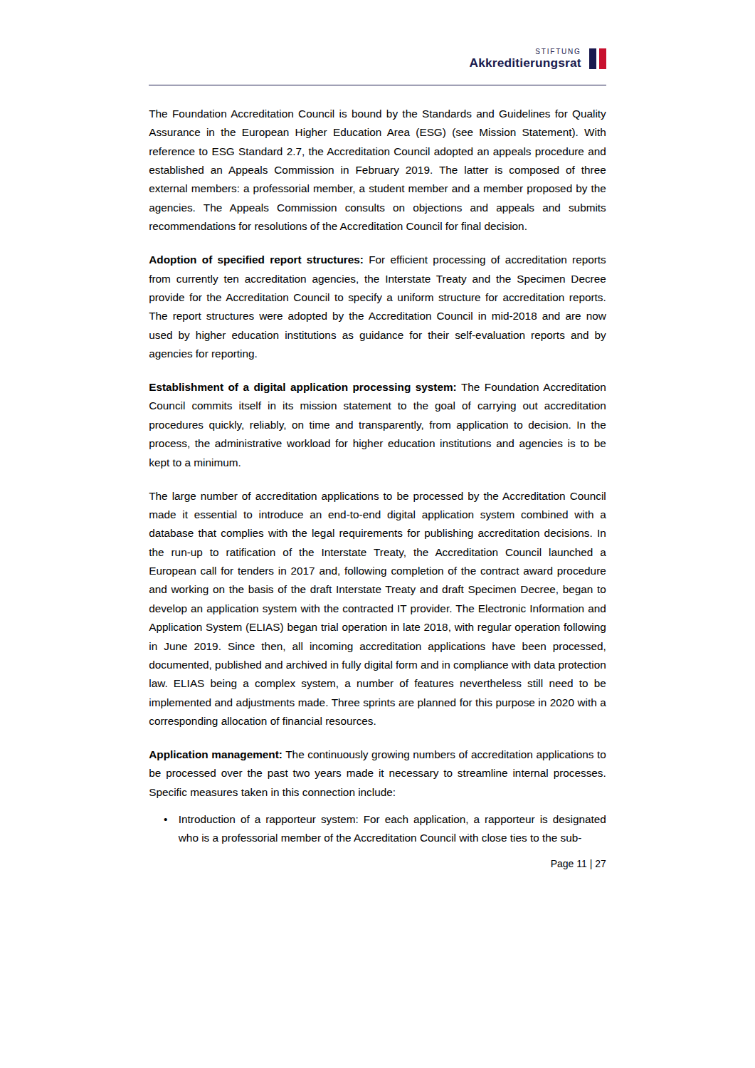STIFTUNG
Akkreditierungsrat
The Foundation Accreditation Council is bound by the Standards and Guidelines for Quality Assurance in the European Higher Education Area (ESG) (see Mission Statement). With reference to ESG Standard 2.7, the Accreditation Council adopted an appeals procedure and established an Appeals Commission in February 2019. The latter is composed of three external members: a professorial member, a student member and a member proposed by the agencies. The Appeals Commission consults on objections and appeals and submits recommendations for resolutions of the Accreditation Council for final decision.
Adoption of specified report structures: For efficient processing of accreditation reports from currently ten accreditation agencies, the Interstate Treaty and the Specimen Decree provide for the Accreditation Council to specify a uniform structure for accreditation reports. The report structures were adopted by the Accreditation Council in mid-2018 and are now used by higher education institutions as guidance for their self-evaluation reports and by agencies for reporting.
Establishment of a digital application processing system: The Foundation Accreditation Council commits itself in its mission statement to the goal of carrying out accreditation procedures quickly, reliably, on time and transparently, from application to decision. In the process, the administrative workload for higher education institutions and agencies is to be kept to a minimum.
The large number of accreditation applications to be processed by the Accreditation Council made it essential to introduce an end-to-end digital application system combined with a database that complies with the legal requirements for publishing accreditation decisions. In the run-up to ratification of the Interstate Treaty, the Accreditation Council launched a European call for tenders in 2017 and, following completion of the contract award procedure and working on the basis of the draft Interstate Treaty and draft Specimen Decree, began to develop an application system with the contracted IT provider. The Electronic Information and Application System (ELIAS) began trial operation in late 2018, with regular operation following in June 2019. Since then, all incoming accreditation applications have been processed, documented, published and archived in fully digital form and in compliance with data protection law. ELIAS being a complex system, a number of features nevertheless still need to be implemented and adjustments made. Three sprints are planned for this purpose in 2020 with a corresponding allocation of financial resources.
Application management: The continuously growing numbers of accreditation applications to be processed over the past two years made it necessary to streamline internal processes. Specific measures taken in this connection include:
Introduction of a rapporteur system: For each application, a rapporteur is designated who is a professorial member of the Accreditation Council with close ties to the sub-
Page 11 | 27